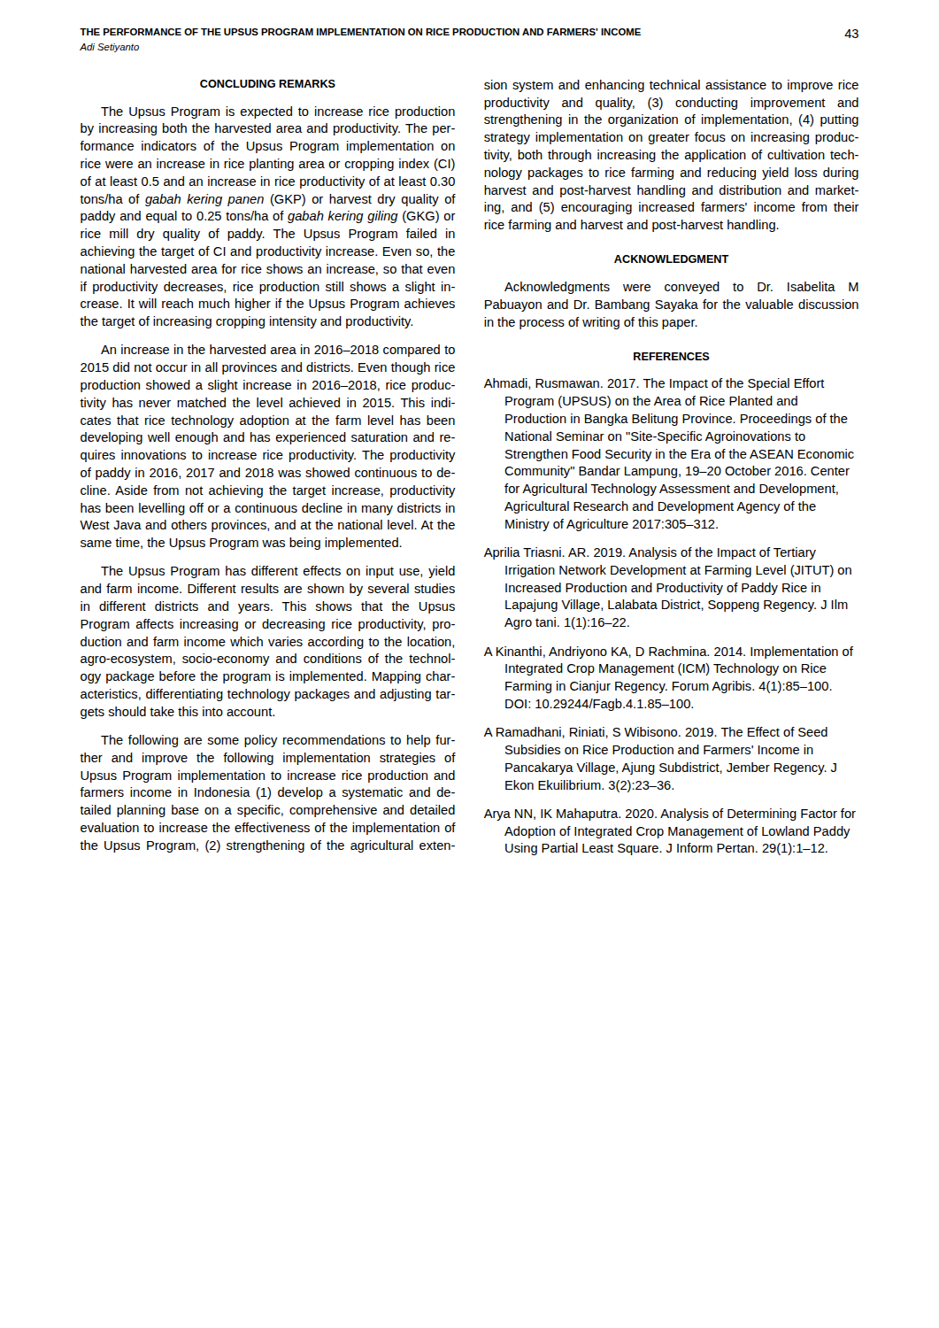The Performance of the Upsus Program Implementation on Rice Production and Farmers' Income Adi Setiyanto
43
Concluding Remarks
The Upsus Program is expected to increase rice production by increasing both the harvested area and productivity. The performance indicators of the Upsus Program implementation on rice were an increase in rice planting area or cropping index (CI) of at least 0.5 and an increase in rice productivity of at least 0.30 tons/ha of gabah kering panen (GKP) or harvest dry quality of paddy and equal to 0.25 tons/ha of gabah kering giling (GKG) or rice mill dry quality of paddy. The Upsus Program failed in achieving the target of CI and productivity increase. Even so, the national harvested area for rice shows an increase, so that even if productivity decreases, rice production still shows a slight increase. It will reach much higher if the Upsus Program achieves the target of increasing cropping intensity and productivity.
An increase in the harvested area in 2016–2018 compared to 2015 did not occur in all provinces and districts. Even though rice production showed a slight increase in 2016–2018, rice productivity has never matched the level achieved in 2015. This indicates that rice technology adoption at the farm level has been developing well enough and has experienced saturation and requires innovations to increase rice productivity. The productivity of paddy in 2016, 2017 and 2018 was showed continuous to decline. Aside from not achieving the target increase, productivity has been levelling off or a continuous decline in many districts in West Java and others provinces, and at the national level. At the same time, the Upsus Program was being implemented.
The Upsus Program has different effects on input use, yield and farm income. Different results are shown by several studies in different districts and years. This shows that the Upsus Program affects increasing or decreasing rice productivity, production and farm income which varies according to the location, agro-ecosystem, socio-economy and conditions of the technology package before the program is implemented. Mapping characteristics, differentiating technology packages and adjusting targets should take this into account.
The following are some policy recommendations to help further and improve the following implementation strategies of Upsus Program implementation to increase rice production and farmers income in Indonesia (1) develop a systematic and detailed planning base on a specific, comprehensive and detailed evaluation to increase the effectiveness of the implementation of the Upsus Program, (2) strengthening of the agricultural extension system and enhancing technical assistance to improve rice productivity and quality, (3) conducting improvement and strengthening in the organization of implementation, (4) putting strategy implementation on greater focus on increasing productivity, both through increasing the application of cultivation technology packages to rice farming and reducing yield loss during harvest and post-harvest handling and distribution and marketing, and (5) encouraging increased farmers' income from their rice farming and harvest and post-harvest handling.
Acknowledgment
Acknowledgments were conveyed to Dr. Isabelita M Pabuayon and Dr. Bambang Sayaka for the valuable discussion in the process of writing of this paper.
References
Ahmadi, Rusmawan. 2017. The Impact of the Special Effort Program (UPSUS) on the Area of Rice Planted and Production in Bangka Belitung Province. Proceedings of the National Seminar on "Site-Specific Agroinovations to Strengthen Food Security in the Era of the ASEAN Economic Community" Bandar Lampung, 19–20 October 2016. Center for Agricultural Technology Assessment and Development, Agricultural Research and Development Agency of the Ministry of Agriculture 2017:305–312.
Aprilia Triasni. AR. 2019. Analysis of the Impact of Tertiary Irrigation Network Development at Farming Level (JITUT) on Increased Production and Productivity of Paddy Rice in Lapajung Village, Lalabata District, Soppeng Regency. J Ilm Agro tani. 1(1):16–22.
A Kinanthi, Andriyono KA, D Rachmina. 2014. Implementation of Integrated Crop Management (ICM) Technology on Rice Farming in Cianjur Regency. Forum Agribis. 4(1):85–100. DOI: 10.29244/Fagb.4.1.85–100.
A Ramadhani, Riniati, S Wibisono. 2019. The Effect of Seed Subsidies on Rice Production and Farmers' Income in Pancakarya Village, Ajung Subdistrict, Jember Regency. J Ekon Ekuilibrium. 3(2):23–36.
Arya NN, IK Mahaputra. 2020. Analysis of Determining Factor for Adoption of Integrated Crop Management of Lowland Paddy Using Partial Least Square. J Inform Pertan. 29(1):1–12.